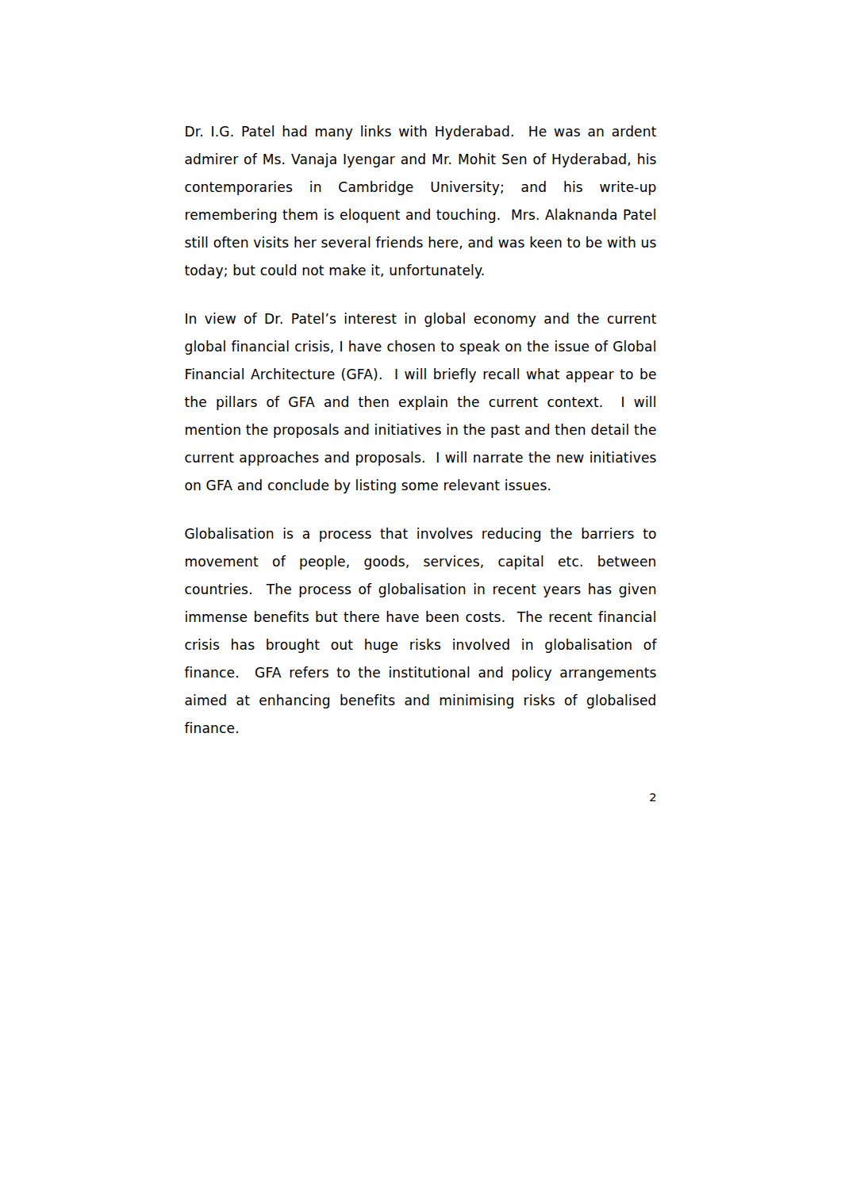Dr. I.G. Patel had many links with Hyderabad. He was an ardent admirer of Ms. Vanaja Iyengar and Mr. Mohit Sen of Hyderabad, his contemporaries in Cambridge University; and his write-up remembering them is eloquent and touching. Mrs. Alaknanda Patel still often visits her several friends here, and was keen to be with us today; but could not make it, unfortunately.
In view of Dr. Patel’s interest in global economy and the current global financial crisis, I have chosen to speak on the issue of Global Financial Architecture (GFA). I will briefly recall what appear to be the pillars of GFA and then explain the current context. I will mention the proposals and initiatives in the past and then detail the current approaches and proposals. I will narrate the new initiatives on GFA and conclude by listing some relevant issues.
Globalisation is a process that involves reducing the barriers to movement of people, goods, services, capital etc. between countries. The process of globalisation in recent years has given immense benefits but there have been costs. The recent financial crisis has brought out huge risks involved in globalisation of finance. GFA refers to the institutional and policy arrangements aimed at enhancing benefits and minimising risks of globalised finance.
2